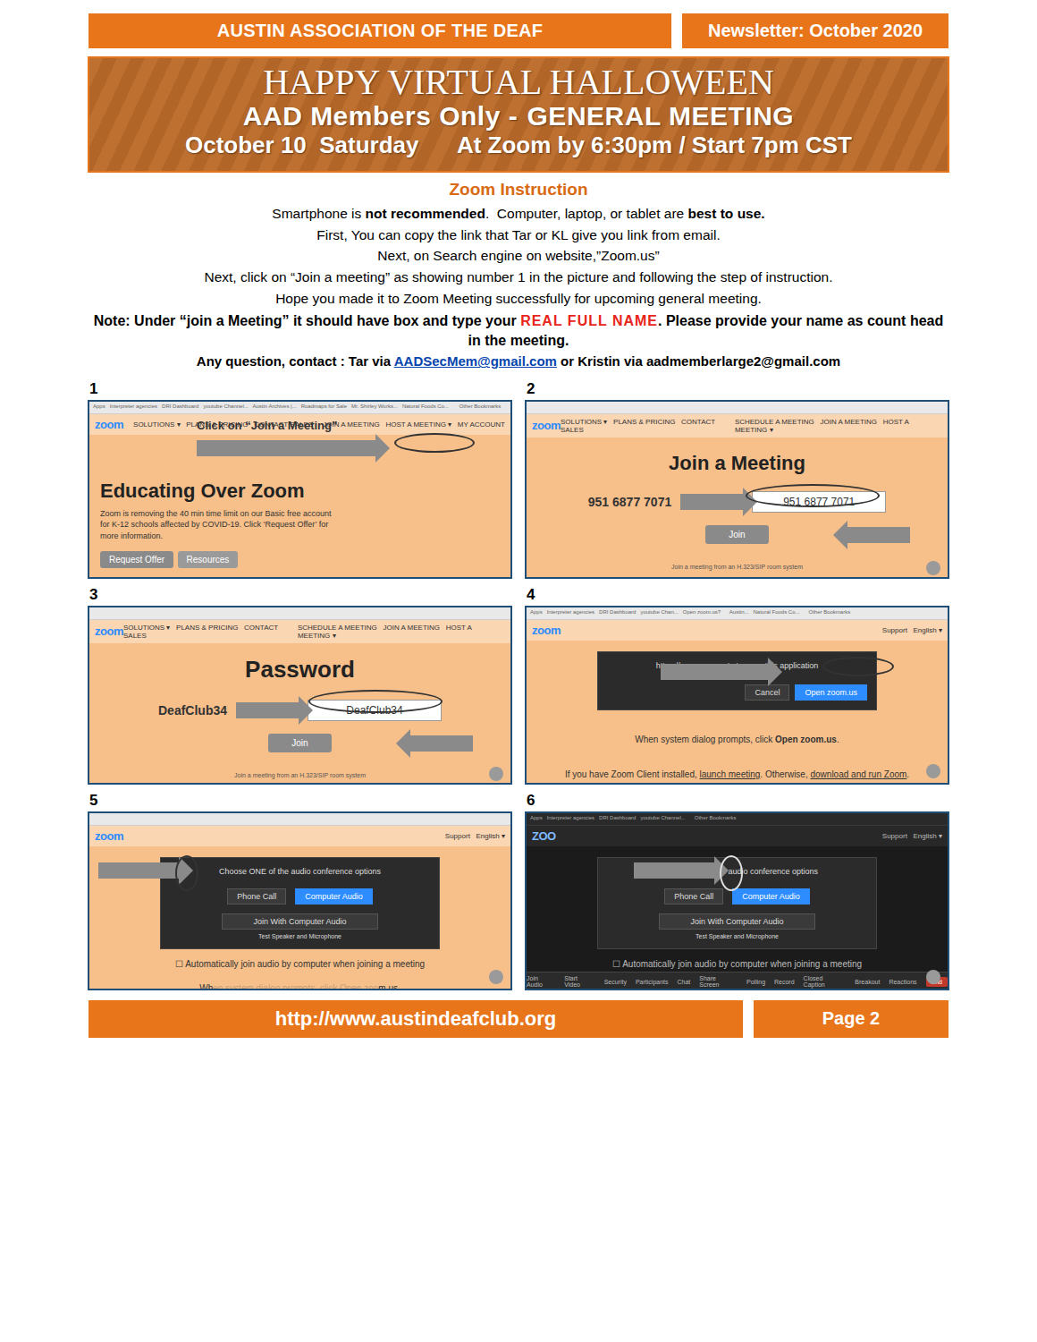AUSTIN ASSOCIATION OF THE DEAF
Newsletter: October 2020
HAPPY VIRTUAL HALLOWEEN
AAD Members Only - GENERAL MEETING
October 10 Saturday At Zoom by 6:30pm / Start 7pm CST
Zoom Instruction
Smartphone is not recommended. Computer, laptop, or tablet are best to use.
First, You can copy the link that Tar or KL give you link from email.
Next, on Search engine on website,”Zoom.us”
Next, click on “Join a meeting” as showing number 1 in the picture and following the step of instruction.
Hope you made it to Zoom Meeting successfully for upcoming general meeting.
Note: Under “join a Meeting” it should have box and type your REAL FULL NAME. Please provide your name as count head in the meeting.
Any question, contact : Tar via AADSecMem@gmail.com or Kristin via aadmemberlarge2@gmail.com
1
Apps Interpreter agencies DRI Dashboard youtube Channel... Austin Archives |... Roadmaps for Sale Mr. Shirley Works... Natural Foods Co... Other Bookmarks
zoom SOLUTIONS ▾ PLANS & PRICING CONTACT SALES JOIN A MEETING HOST A MEETING ▾ MY ACCOUNT
Click on “Join a Meeting”
Educating Over Zoom
Zoom is removing the 40 min time limit on our Basic free account for K-12 schools affected by COVID-19. Click ‘Request Offer’ for more information.
Request Offer Resources
2
zoom SOLUTIONS ▾ PLANS & PRICING CONTACT SALES SCHEDULE A MEETING JOIN A MEETING HOST A MEETING ▾
Join a Meeting
951 6877 7071 951 6877 7071
Join
Join a meeting from an H.323/SIP room system
3
zoom SOLUTIONS ▾ PLANS & PRICING CONTACT SALES SCHEDULE A MEETING JOIN A MEETING HOST A MEETING ▾
Password
DeafClub34 DeafClub34
Join
Join a meeting from an H.323/SIP room system
4
Apps Interpreter agencies DRI Dashboard youtube Chan... Open zoom.us? Austin... Natural Foods Co... Other Bookmarks
zoom Support English ▾
https://zoom.us wants to open this application
Cancel Open zoom.us
When system dialog prompts, click Open zoom.us.
If you have Zoom Client installed, launch meeting. Otherwise, download and run Zoom.
5
zoom Support English ▾
Choose ONE of the audio conference options
Phone Call Computer Audio
Join With Computer Audio
Test Speaker and Microphone
☐ Automatically join audio by computer when joining a meeting
When system dialog prompts, click Open zoom.us.
If you have Zoom Client installed, launch meeting. Otherwise, download and run Zoom.
6
Apps Interpreter agencies DRI Dashboard youtube Channel... Other Bookmarks
ZOO Support English ▾
Choose ONE of the audio conference options
Phone Call Computer Audio
Join With Computer Audio
Test Speaker and Microphone
☐ Automatically join audio by computer when joining a meeting
6. Mute and Start Interview
Join Audio Start Video Security Participants Chat Share Screen Polling Record Closed Caption Breakout Reactions End
http://www.austindeafclub.org
Page 2